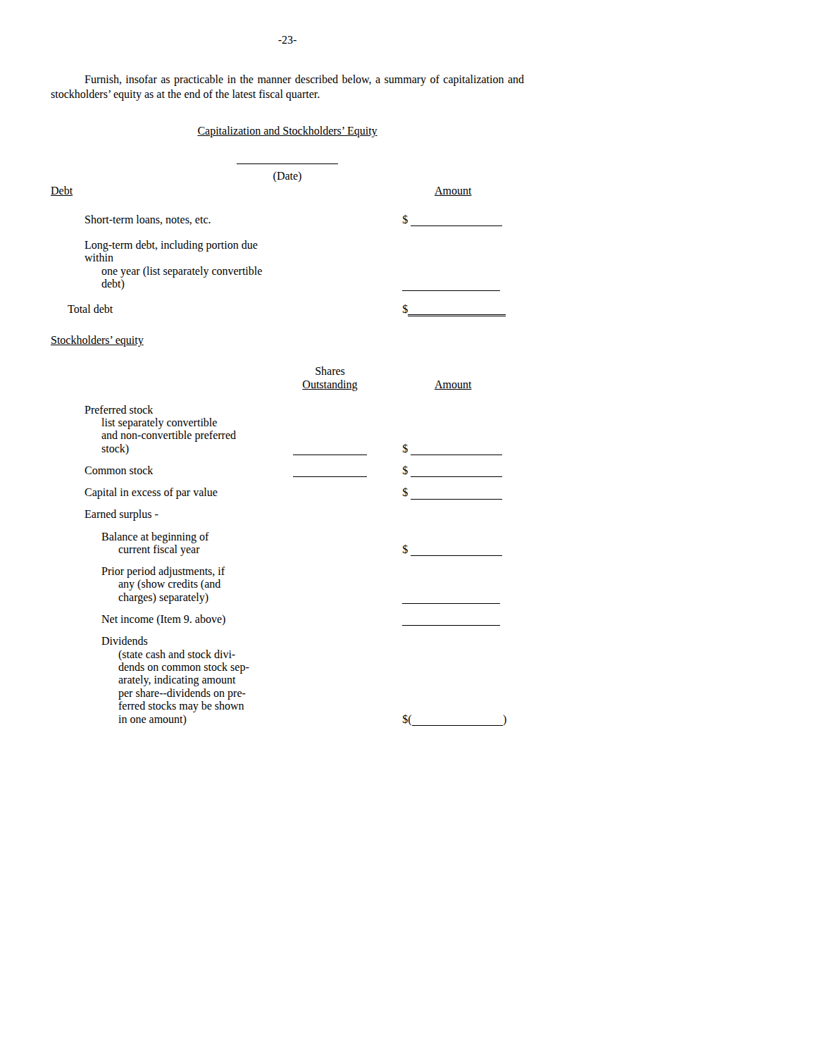-23-
Furnish, insofar as practicable in the manner described below, a summary of capitalization and stockholders’ equity as at the end of the latest fiscal quarter.
Capitalization and Stockholders’ Equity
(Date)
| Debt | | Amount |
| Short-term loans, notes, etc. | | $ |
| Long-term debt, including portion due within one year (list separately convertible debt) | | |
| Total debt | | $ |
| Stockholders’ equity | | |
| | Shares | |
| | Outstanding | Amount |
| Preferred stock list separately convertible and non-convertible preferred stock) | | $ |
| Common stock | | $ |
| Capital in excess of par value | | $ |
| Earned surplus - | | |
| Balance at beginning of current fiscal year | | $ |
| Prior period adjustments, if any (show credits (and charges) separately) | | |
| Net income (Item 9. above) | | |
| Dividends (state cash and stock divi- dends on common stock sep- arately, indicating amount per share--dividends on pre- ferred stocks may be shown in one amount) | | $( ) |